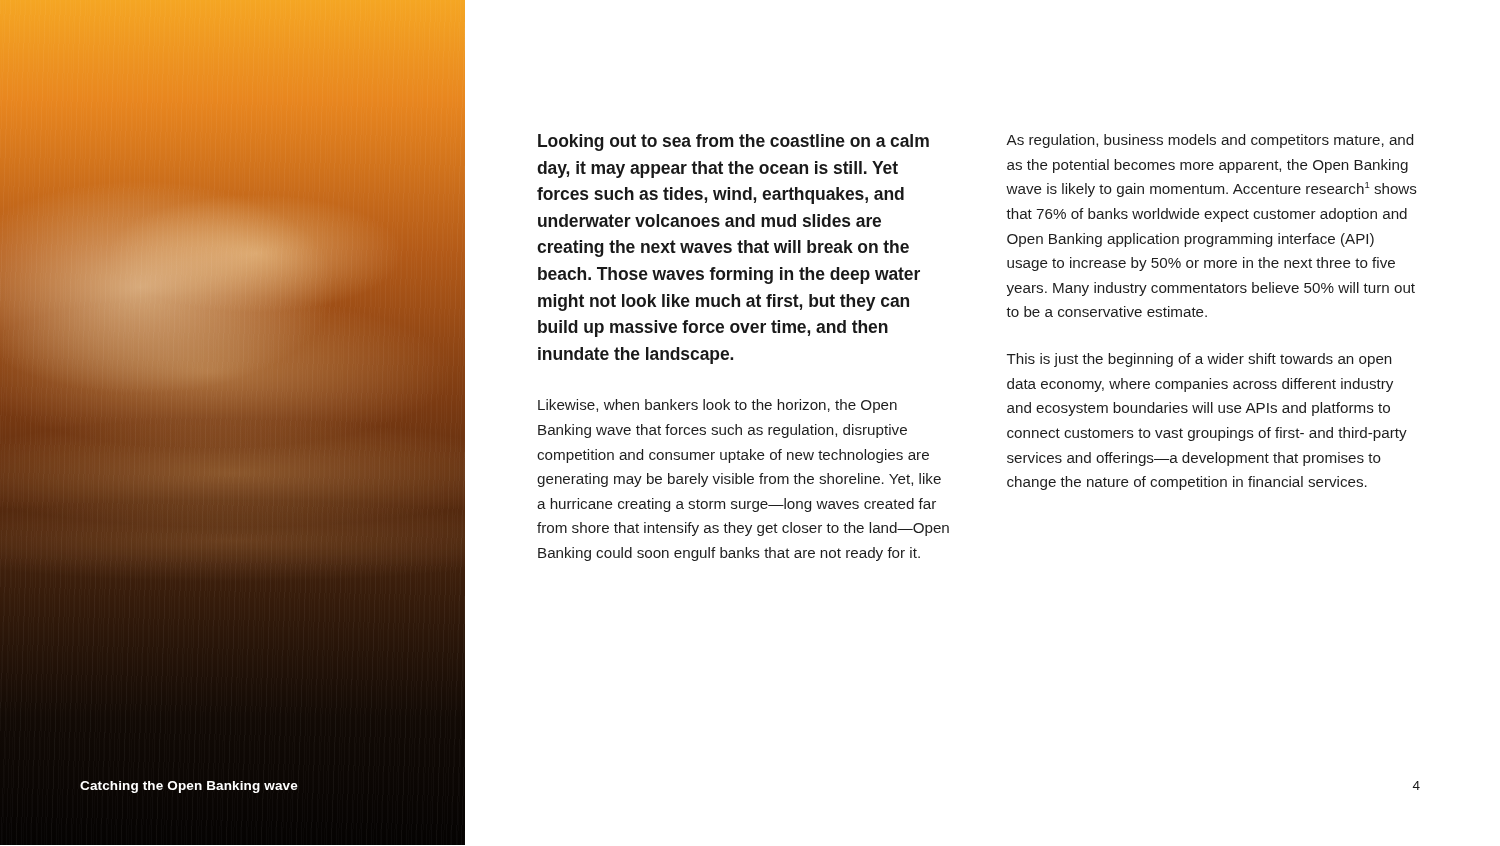Catching the Open Banking wave
Looking out to sea from the coastline on a calm day, it may appear that the ocean is still. Yet forces such as tides, wind, earthquakes, and underwater volcanoes and mud slides are creating the next waves that will break on the beach. Those waves forming in the deep water might not look like much at first, but they can build up massive force over time, and then inundate the landscape.
Likewise, when bankers look to the horizon, the Open Banking wave that forces such as regulation, disruptive competition and consumer uptake of new technologies are generating may be barely visible from the shoreline. Yet, like a hurricane creating a storm surge—long waves created far from shore that intensify as they get closer to the land—Open Banking could soon engulf banks that are not ready for it.
As regulation, business models and competitors mature, and as the potential becomes more apparent, the Open Banking wave is likely to gain momentum. Accenture research1 shows that 76% of banks worldwide expect customer adoption and Open Banking application programming interface (API) usage to increase by 50% or more in the next three to five years. Many industry commentators believe 50% will turn out to be a conservative estimate.
This is just the beginning of a wider shift towards an open data economy, where companies across different industry and ecosystem boundaries will use APIs and platforms to connect customers to vast groupings of first- and third-party services and offerings—a development that promises to change the nature of competition in financial services.
4